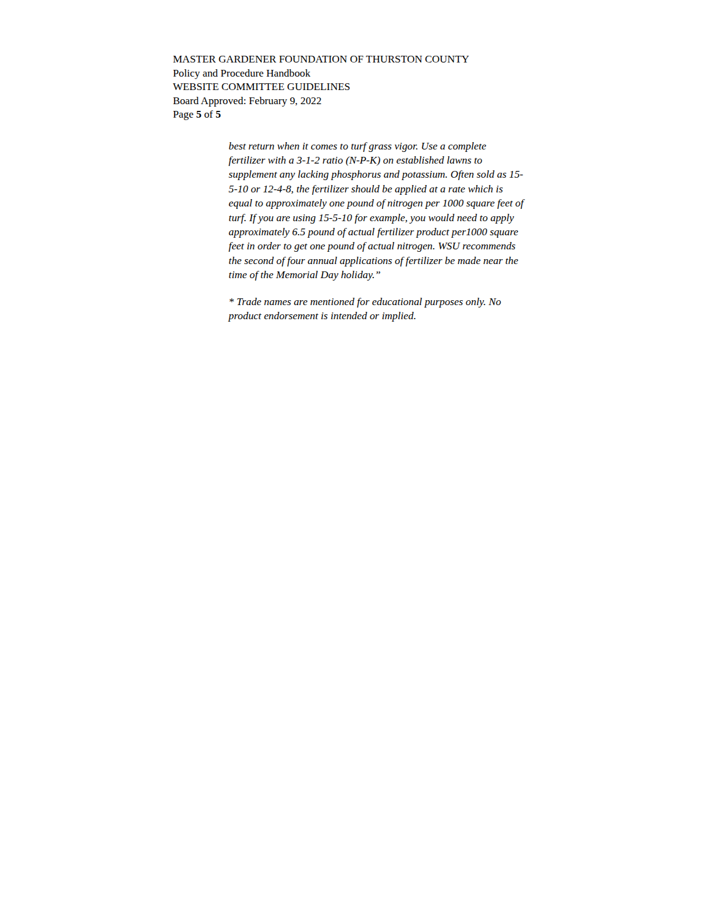Master Gardener Foundation of Thurston County
Policy and Procedure Handbook
WEBSITE COMMITTEE GUIDELINES
Board Approved: February 9, 2022
Page 5 of 5
best return when it comes to turf grass vigor. Use a complete fertilizer with a 3-1-2 ratio (N-P-K) on established lawns to supplement any lacking phosphorus and potassium. Often sold as 15-5-10 or 12-4-8, the fertilizer should be applied at a rate which is equal to approximately one pound of nitrogen per 1000 square feet of turf. If you are using 15-5-10 for example, you would need to apply approximately 6.5 pound of actual fertilizer product per1000 square feet in order to get one pound of actual nitrogen. WSU recommends the second of four annual applications of fertilizer be made near the time of the Memorial Day holiday.”
* Trade names are mentioned for educational purposes only. No product endorsement is intended or implied.